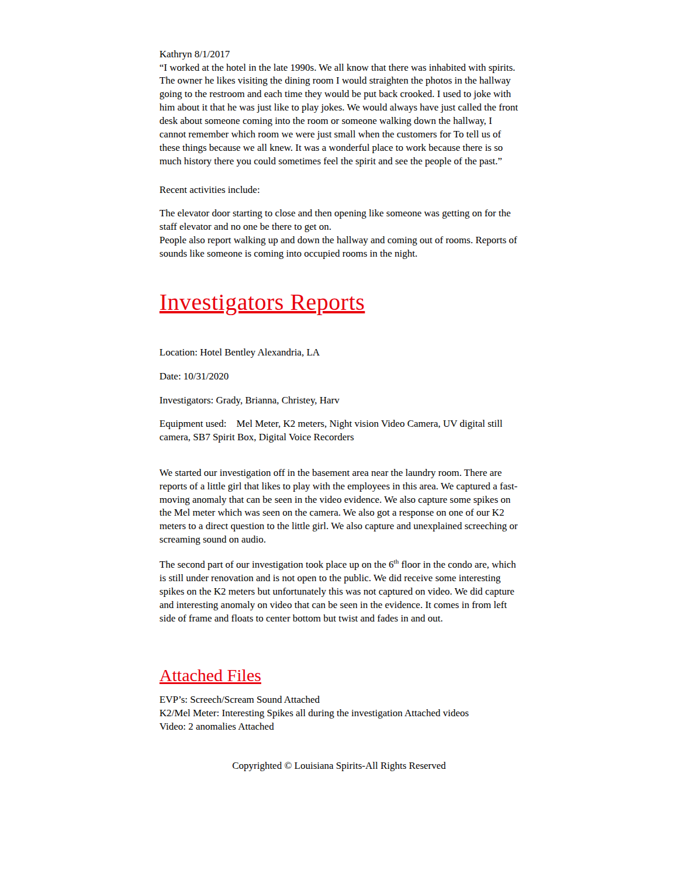Kathryn 8/1/2017
“I worked at the hotel in the late 1990s. We all know that there was inhabited with spirits. The owner he likes visiting the dining room I would straighten the photos in the hallway going to the restroom and each time they would be put back crooked. I used to joke with him about it that he was just like to play jokes. We would always have just called the front desk about someone coming into the room or someone walking down the hallway, I cannot remember which room we were just small when the customers for To tell us of these things because we all knew. It was a wonderful place to work because there is so much history there you could sometimes feel the spirit and see the people of the past.”
Recent activities include:
The elevator door starting to close and then opening like someone was getting on for the staff elevator and no one be there to get on.
People also report walking up and down the hallway and coming out of rooms. Reports of sounds like someone is coming into occupied rooms in the night.
Investigators Reports
Location: Hotel Bentley Alexandria, LA
Date: 10/31/2020
Investigators: Grady, Brianna, Christey, Harv
Equipment used: Mel Meter, K2 meters, Night vision Video Camera, UV digital still camera, SB7 Spirit Box, Digital Voice Recorders
We started our investigation off in the basement area near the laundry room. There are reports of a little girl that likes to play with the employees in this area. We captured a fast-moving anomaly that can be seen in the video evidence. We also capture some spikes on the Mel meter which was seen on the camera. We also got a response on one of our K2 meters to a direct question to the little girl. We also capture and unexplained screeching or screaming sound on audio.
The second part of our investigation took place up on the 6th floor in the condo are, which is still under renovation and is not open to the public. We did receive some interesting spikes on the K2 meters but unfortunately this was not captured on video. We did capture and interesting anomaly on video that can be seen in the evidence. It comes in from left side of frame and floats to center bottom but twist and fades in and out.
Attached Files
EVP’s: Screech/Scream Sound Attached
K2/Mel Meter: Interesting Spikes all during the investigation Attached videos
Video: 2 anomalies Attached
Copyrighted © Louisiana Spirits-All Rights Reserved